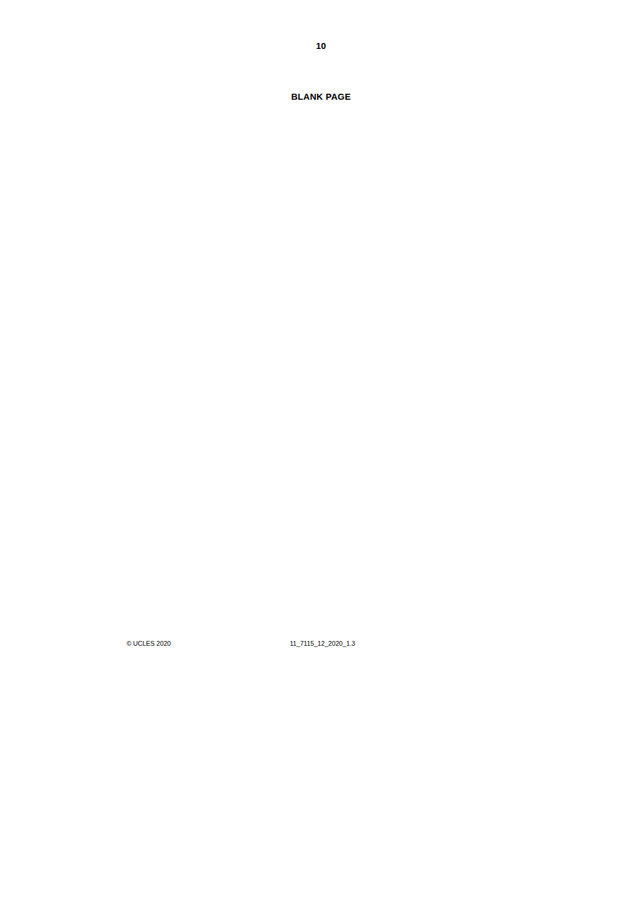10
BLANK PAGE
© UCLES 2020 11_7115_12_2020_1.3